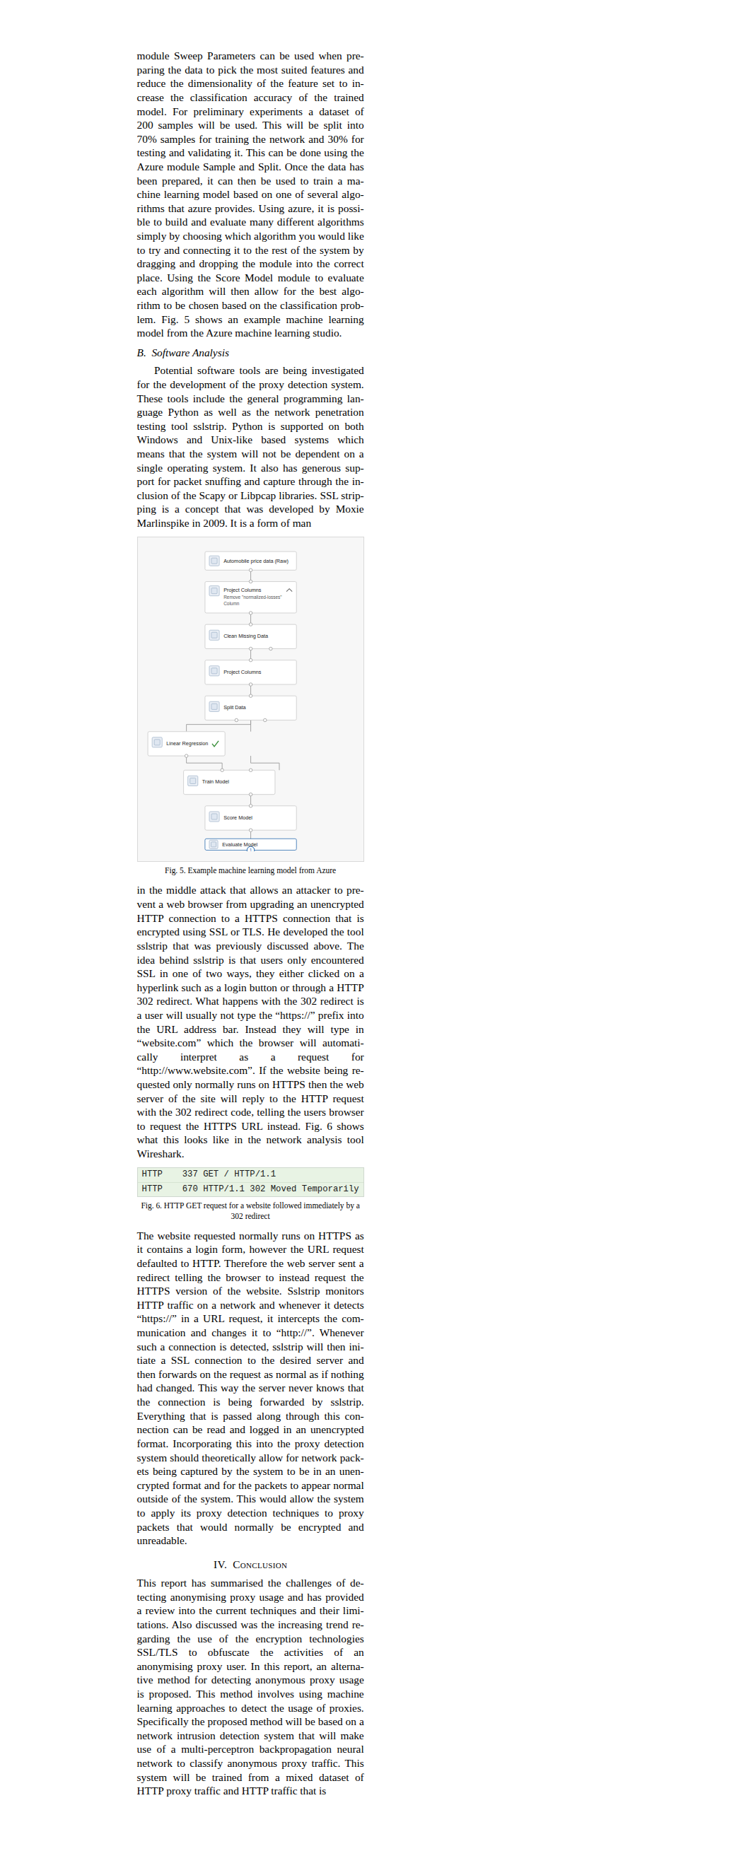module Sweep Parameters can be used when preparing the data to pick the most suited features and reduce the dimensionality of the feature set to increase the classification accuracy of the trained model. For preliminary experiments a dataset of 200 samples will be used. This will be split into 70% samples for training the network and 30% for testing and validating it. This can be done using the Azure module Sample and Split. Once the data has been prepared, it can then be used to train a machine learning model based on one of several algorithms that azure provides. Using azure, it is possible to build and evaluate many different algorithms simply by choosing which algorithm you would like to try and connecting it to the rest of the system by dragging and dropping the module into the correct place. Using the Score Model module to evaluate each algorithm will then allow for the best algorithm to be chosen based on the classification problem. Fig. 5 shows an example machine learning model from the Azure machine learning studio.
B. Software Analysis
Potential software tools are being investigated for the development of the proxy detection system. These tools include the general programming language Python as well as the network penetration testing tool sslstrip. Python is supported on both Windows and Unix-like based systems which means that the system will not be dependent on a single operating system. It also has generous support for packet snuffing and capture through the inclusion of the Scapy or Libpcap libraries. SSL stripping is a concept that was developed by Moxie Marlinspike in 2009. It is a form of man
Automobile price data (Raw) Project Columns Remove "normalized-losses" Column Clean Missing Data Project Columns Split Data Linear Regression Train Model Score Model Evaluate Model 1
Fig. 5. Example machine learning model from Azure
in the middle attack that allows an attacker to prevent a web browser from upgrading an unencrypted HTTP connection to a HTTPS connection that is encrypted using SSL or TLS. He developed the tool sslstrip that was previously discussed above. The idea behind sslstrip is that users only encountered SSL in one of two ways, they either clicked on a hyperlink such as a login button or through a HTTP 302 redirect. What happens with the 302 redirect is a user will usually not type the “https://” prefix into the URL address bar. Instead they will type in “website.com” which the browser will automatically interpret as a request for “http://www.website.com”. If the website being requested only normally runs on HTTPS then the web server of the site will reply to the HTTP request with the 302 redirect code, telling the users browser to request the HTTPS URL instead. Fig. 6 shows what this looks like in the network analysis tool Wireshark.
| HTTP | 337 GET / HTTP/1.1 |
| HTTP | 670 HTTP/1.1 302 Moved Temporarily |
Fig. 6. HTTP GET request for a website followed immediately by a 302 redirect
The website requested normally runs on HTTPS as it contains a login form, however the URL request defaulted to HTTP. Therefore the web server sent a redirect telling the browser to instead request the HTTPS version of the website. Sslstrip monitors HTTP traffic on a network and whenever it detects “https://” in a URL request, it intercepts the communication and changes it to “http://”. Whenever such a connection is detected, sslstrip will then initiate a SSL connection to the desired server and then forwards on the request as normal as if nothing had changed. This way the server never knows that the connection is being forwarded by sslstrip. Everything that is passed along through this connection can be read and logged in an unencrypted format. Incorporating this into the proxy detection system should theoretically allow for network packets being captured by the system to be in an unencrypted format and for the packets to appear normal outside of the system. This would allow the system to apply its proxy detection techniques to proxy packets that would normally be encrypted and unreadable.
IV. Conclusion
This report has summarised the challenges of detecting anonymising proxy usage and has provided a review into the current techniques and their limitations. Also discussed was the increasing trend regarding the use of the encryption technologies SSL/TLS to obfuscate the activities of an anonymising proxy user. In this report, an alternative method for detecting anonymous proxy usage is proposed. This method involves using machine learning approaches to detect the usage of proxies. Specifically the proposed method will be based on a network intrusion detection system that will make use of a multi-perceptron backpropagation neural network to classify anonymous proxy traffic. This system will be trained from a mixed dataset of HTTP proxy traffic and HTTP traffic that is